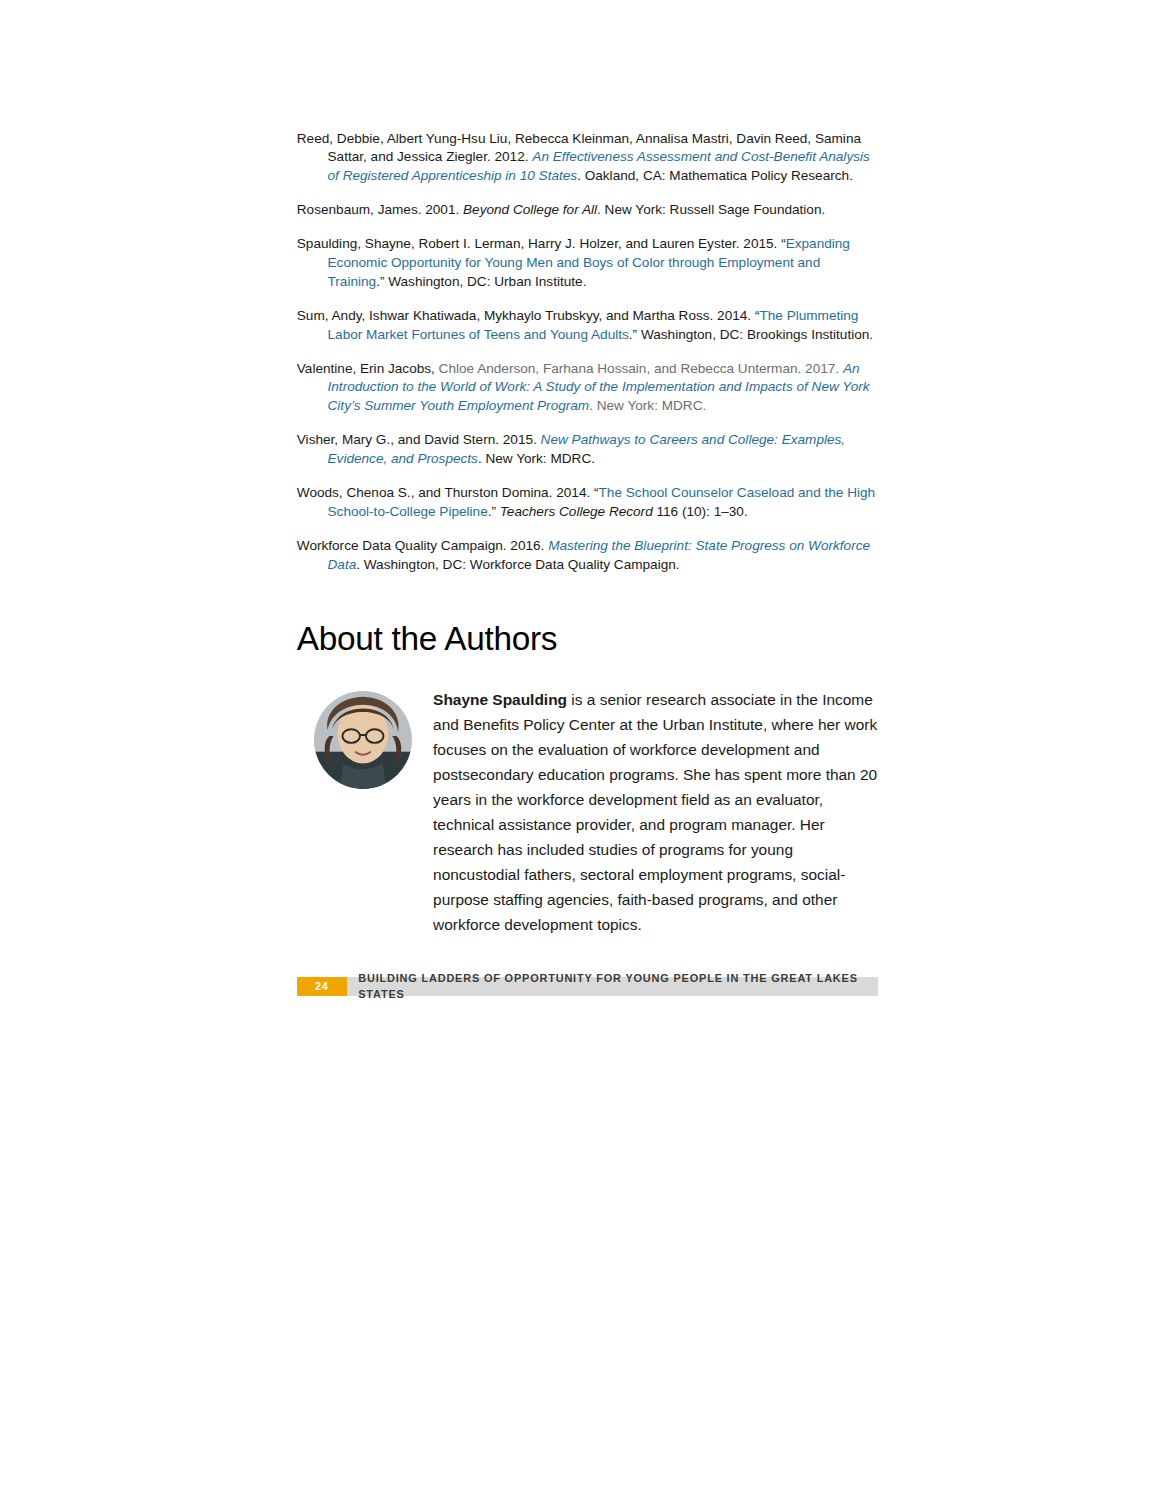Reed, Debbie, Albert Yung-Hsu Liu, Rebecca Kleinman, Annalisa Mastri, Davin Reed, Samina Sattar, and Jessica Ziegler. 2012. An Effectiveness Assessment and Cost-Benefit Analysis of Registered Apprenticeship in 10 States. Oakland, CA: Mathematica Policy Research.
Rosenbaum, James. 2001. Beyond College for All. New York: Russell Sage Foundation.
Spaulding, Shayne, Robert I. Lerman, Harry J. Holzer, and Lauren Eyster. 2015. “Expanding Economic Opportunity for Young Men and Boys of Color through Employment and Training.” Washington, DC: Urban Institute.
Sum, Andy, Ishwar Khatiwada, Mykhaylo Trubskyy, and Martha Ross. 2014. “The Plummeting Labor Market Fortunes of Teens and Young Adults.” Washington, DC: Brookings Institution.
Valentine, Erin Jacobs, Chloe Anderson, Farhana Hossain, and Rebecca Unterman. 2017. An Introduction to the World of Work: A Study of the Implementation and Impacts of New York City’s Summer Youth Employment Program. New York: MDRC.
Visher, Mary G., and David Stern. 2015. New Pathways to Careers and College: Examples, Evidence, and Prospects. New York: MDRC.
Woods, Chenoa S., and Thurston Domina. 2014. “The School Counselor Caseload and the High School-to-College Pipeline.” Teachers College Record 116 (10): 1–30.
Workforce Data Quality Campaign. 2016. Mastering the Blueprint: State Progress on Workforce Data. Washington, DC: Workforce Data Quality Campaign.
About the Authors
Shayne Spaulding is a senior research associate in the Income and Benefits Policy Center at the Urban Institute, where her work focuses on the evaluation of workforce development and postsecondary education programs. She has spent more than 20 years in the workforce development field as an evaluator, technical assistance provider, and program manager. Her research has included studies of programs for young noncustodial fathers, sectoral employment programs, social-purpose staffing agencies, faith-based programs, and other workforce development topics.
24
BUILDING LADDERS OF OPPORTUNITY FOR YOUNG PEOPLE IN THE GREAT LAKES STATES